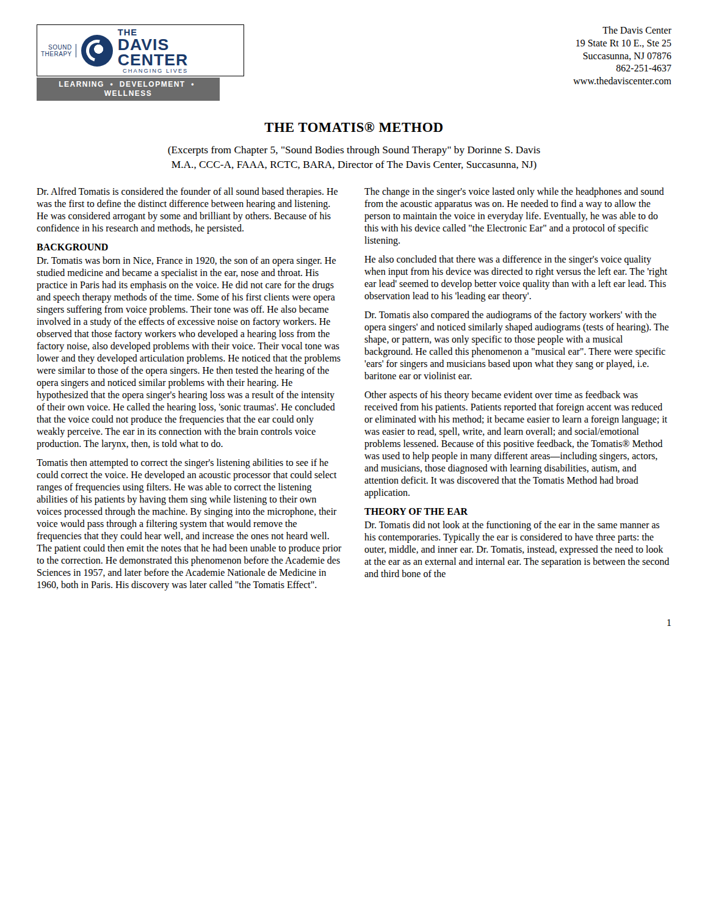SOUND
THERAPY
THE DAVIS CENTER CHANGING LIVES
LEARNING • DEVELOPMENT • WELLNESS
The Davis Center
19 State Rt 10 E., Ste 25
Succasunna, NJ 07876
862-251-4637
www.thedaviscenter.com
THE TOMATIS® METHOD
(Excerpts from Chapter 5, "Sound Bodies through Sound Therapy" by Dorinne S. Davis
M.A., CCC-A, FAAA, RCTC, BARA, Director of The Davis Center, Succasunna, NJ)
Dr. Alfred Tomatis is considered the founder of all sound based therapies. He was the first to define the distinct difference between hearing and listening. He was considered arrogant by some and brilliant by others. Because of his confidence in his research and methods, he persisted.
BACKGROUND
Dr. Tomatis was born in Nice, France in 1920, the son of an opera singer. He studied medicine and became a specialist in the ear, nose and throat. His practice in Paris had its emphasis on the voice. He did not care for the drugs and speech therapy methods of the time. Some of his first clients were opera singers suffering from voice problems. Their tone was off. He also became involved in a study of the effects of excessive noise on factory workers. He observed that those factory workers who developed a hearing loss from the factory noise, also developed problems with their voice. Their vocal tone was lower and they developed articulation problems. He noticed that the problems were similar to those of the opera singers. He then tested the hearing of the opera singers and noticed similar problems with their hearing. He hypothesized that the opera singer's hearing loss was a result of the intensity of their own voice. He called the hearing loss, 'sonic traumas'. He concluded that the voice could not produce the frequencies that the ear could only weakly perceive. The ear in its connection with the brain controls voice production. The larynx, then, is told what to do.
Tomatis then attempted to correct the singer's listening abilities to see if he could correct the voice. He developed an acoustic processor that could select ranges of frequencies using filters. He was able to correct the listening abilities of his patients by having them sing while listening to their own voices processed through the machine. By singing into the microphone, their voice would pass through a filtering system that would remove the frequencies that they could hear well, and increase the ones not heard well. The patient could then emit the notes that he had been unable to produce prior to the correction. He demonstrated this phenomenon before the Academie des Sciences in 1957, and later before the Academie Nationale de Medicine in 1960, both in Paris. His discovery was later called "the Tomatis Effect".
The change in the singer's voice lasted only while the headphones and sound from the acoustic apparatus was on. He needed to find a way to allow the person to maintain the voice in everyday life. Eventually, he was able to do this with his device called "the Electronic Ear" and a protocol of specific listening.
He also concluded that there was a difference in the singer's voice quality when input from his device was directed to right versus the left ear. The 'right ear lead' seemed to develop better voice quality than with a left ear lead. This observation lead to his 'leading ear theory'.
Dr. Tomatis also compared the audiograms of the factory workers' with the opera singers' and noticed similarly shaped audiograms (tests of hearing). The shape, or pattern, was only specific to those people with a musical background. He called this phenomenon a "musical ear". There were specific 'ears' for singers and musicians based upon what they sang or played, i.e. baritone ear or violinist ear.
Other aspects of his theory became evident over time as feedback was received from his patients. Patients reported that foreign accent was reduced or eliminated with his method; it became easier to learn a foreign language; it was easier to read, spell, write, and learn overall; and social/emotional problems lessened. Because of this positive feedback, the Tomatis® Method was used to help people in many different areas—including singers, actors, and musicians, those diagnosed with learning disabilities, autism, and attention deficit. It was discovered that the Tomatis Method had broad application.
THEORY OF THE EAR
Dr. Tomatis did not look at the functioning of the ear in the same manner as his contemporaries. Typically the ear is considered to have three parts: the outer, middle, and inner ear. Dr. Tomatis, instead, expressed the need to look at the ear as an external and internal ear. The separation is between the second and third bone of the
1